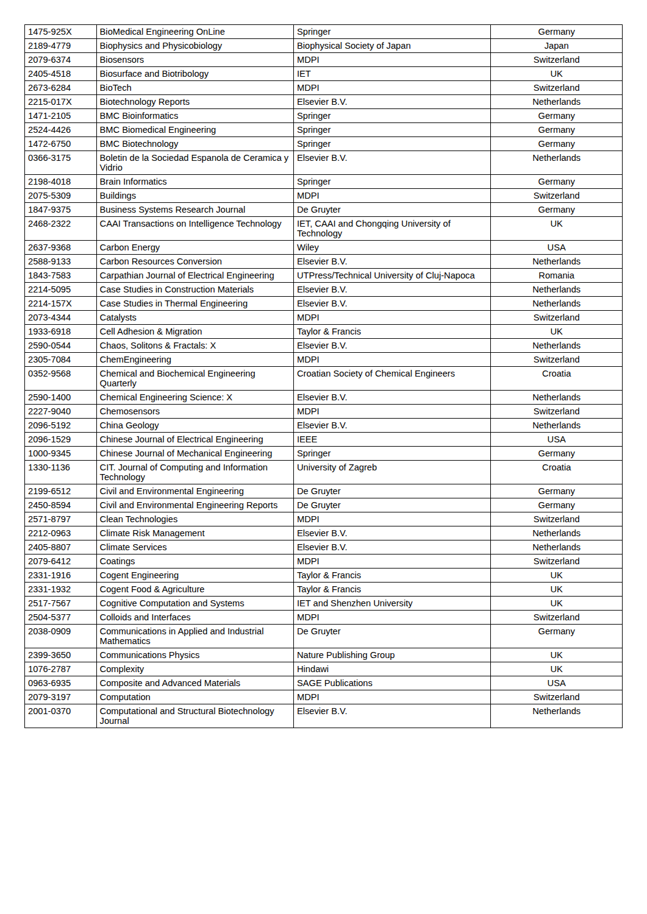| 1475-925X | BioMedical Engineering OnLine | Springer | Germany |
| 2189-4779 | Biophysics and Physicobiology | Biophysical Society of Japan | Japan |
| 2079-6374 | Biosensors | MDPI | Switzerland |
| 2405-4518 | Biosurface and Biotribology | IET | UK |
| 2673-6284 | BioTech | MDPI | Switzerland |
| 2215-017X | Biotechnology Reports | Elsevier B.V. | Netherlands |
| 1471-2105 | BMC Bioinformatics | Springer | Germany |
| 2524-4426 | BMC Biomedical Engineering | Springer | Germany |
| 1472-6750 | BMC Biotechnology | Springer | Germany |
| 0366-3175 | Boletin de la Sociedad Espanola de Ceramica y Vidrio | Elsevier B.V. | Netherlands |
| 2198-4018 | Brain Informatics | Springer | Germany |
| 2075-5309 | Buildings | MDPI | Switzerland |
| 1847-9375 | Business Systems Research Journal | De Gruyter | Germany |
| 2468-2322 | CAAI Transactions on Intelligence Technology | IET, CAAI and Chongqing University of Technology | UK |
| 2637-9368 | Carbon Energy | Wiley | USA |
| 2588-9133 | Carbon Resources Conversion | Elsevier B.V. | Netherlands |
| 1843-7583 | Carpathian Journal of Electrical Engineering | UTPress/Technical University of Cluj-Napoca | Romania |
| 2214-5095 | Case Studies in Construction Materials | Elsevier B.V. | Netherlands |
| 2214-157X | Case Studies in Thermal Engineering | Elsevier B.V. | Netherlands |
| 2073-4344 | Catalysts | MDPI | Switzerland |
| 1933-6918 | Cell Adhesion & Migration | Taylor & Francis | UK |
| 2590-0544 | Chaos, Solitons & Fractals: X | Elsevier B.V. | Netherlands |
| 2305-7084 | ChemEngineering | MDPI | Switzerland |
| 0352-9568 | Chemical and Biochemical Engineering Quarterly | Croatian Society of Chemical Engineers | Croatia |
| 2590-1400 | Chemical Engineering Science: X | Elsevier B.V. | Netherlands |
| 2227-9040 | Chemosensors | MDPI | Switzerland |
| 2096-5192 | China Geology | Elsevier B.V. | Netherlands |
| 2096-1529 | Chinese Journal of Electrical Engineering | IEEE | USA |
| 1000-9345 | Chinese Journal of Mechanical Engineering | Springer | Germany |
| 1330-1136 | CIT. Journal of Computing and Information Technology | University of Zagreb | Croatia |
| 2199-6512 | Civil and Environmental Engineering | De Gruyter | Germany |
| 2450-8594 | Civil and Environmental Engineering Reports | De Gruyter | Germany |
| 2571-8797 | Clean Technologies | MDPI | Switzerland |
| 2212-0963 | Climate Risk Management | Elsevier B.V. | Netherlands |
| 2405-8807 | Climate Services | Elsevier B.V. | Netherlands |
| 2079-6412 | Coatings | MDPI | Switzerland |
| 2331-1916 | Cogent Engineering | Taylor & Francis | UK |
| 2331-1932 | Cogent Food & Agriculture | Taylor & Francis | UK |
| 2517-7567 | Cognitive Computation and Systems | IET and Shenzhen University | UK |
| 2504-5377 | Colloids and Interfaces | MDPI | Switzerland |
| 2038-0909 | Communications in Applied and Industrial Mathematics | De Gruyter | Germany |
| 2399-3650 | Communications Physics | Nature Publishing Group | UK |
| 1076-2787 | Complexity | Hindawi | UK |
| 0963-6935 | Composite and Advanced Materials | SAGE Publications | USA |
| 2079-3197 | Computation | MDPI | Switzerland |
| 2001-0370 | Computational and Structural Biotechnology Journal | Elsevier B.V. | Netherlands |